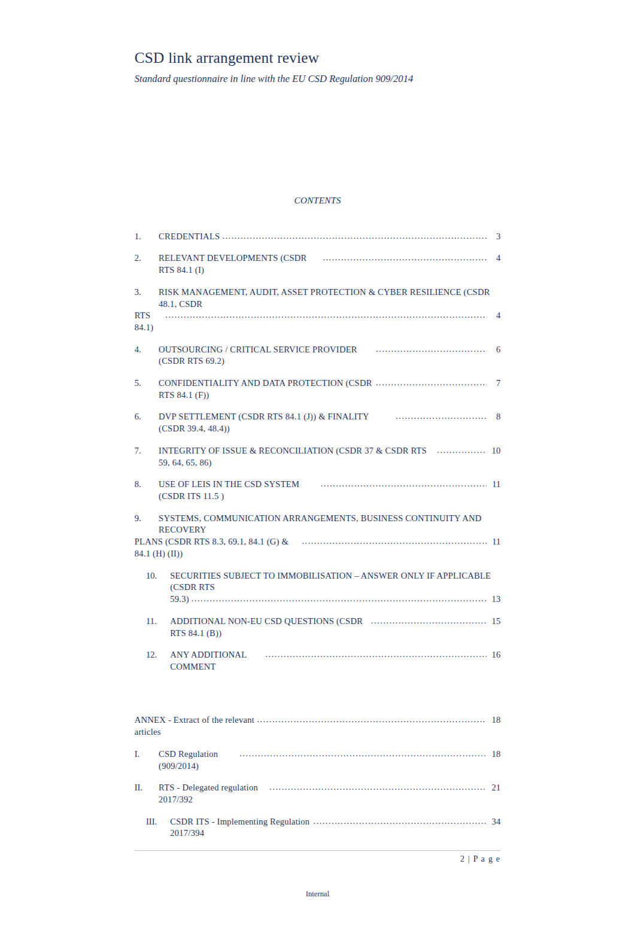CSD link arrangement review
Standard questionnaire in line with the EU CSD Regulation 909/2014
CONTENTS
1. Credentials ........................................................................................................... 3
2. Relevant developments (CSDR RTS 84.1 (i) ................................................................. 4
3. Risk management, audit, asset protection & cyber resilience (CSDR 48.1, CSDR
RTS 84.1) ......................................................................................................................................... 4
4. Outsourcing / critical service provider (CSDR RTS 69.2) ............................................. 6
5. Confidentiality and data protection (CSDR RTS 84.1 (f)) ............................................. 7
6. DVP settlement (CSDR RTS 84.1 (j)) & finality (CSDR 39.4, 48.4)) .................................... 8
7. Integrity of issue & reconciliation (CSDR 37 & CSDR RTS 59, 64, 65, 86) ................... 10
8. Use of LEIs in the CSD system (CSDR ITS 11.5 ) ....................................................................... 11
9. Systems, communication arrangements, business continuity and recovery
plans (CSDR RTS 8.3, 69.1, 84.1 (g) & 84.1 (h) (ii)) ........................................................................... 11
10. Securities subject to immobilisation – answer only if applicable (CSDR RTS
59.3) ................................................................................................................................................. 13
11. Additional non-EU CSD questions (CSDR RTS 84.1 (b)) ............................................... 15
12. Any additional comment ................................................................................................. 16
ANNEX - Extract of the relevant articles ............................................................................................. 18
I. CSD Regulation (909/2014) ......................................................................................................... 18
II. RTS - Delegated regulation 2017/392 ......................................................................................... 21
III. CSDR ITS - Implementing Regulation 2017/394 ....................................................................... 34
2 | P a g e
Internal